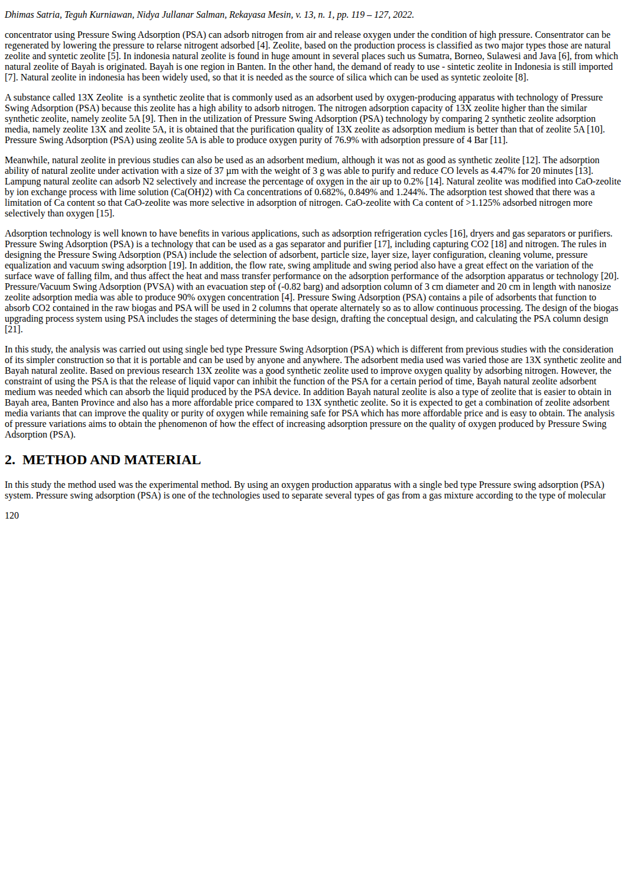Dhimas Satria, Teguh Kurniawan, Nidya Jullanar Salman, Rekayasa Mesin, v. 13, n. 1, pp. 119 – 127, 2022.
concentrator using Pressure Swing Adsorption (PSA) can adsorb nitrogen from air and release oxygen under the condition of high pressure. Consentrator can be regenerated by lowering the pressure to relarse nitrogent adsorbed [4]. Zeolite, based on the production process is classified as two major types those are natural zeolite and syntetic zeolite [5]. In indonesia natural zeolite is found in huge amount in several places such us Sumatra, Borneo, Sulawesi and Java [6], from which natural zeolite of Bayah is originated. Bayah is one region in Banten. In the other hand, the demand of ready to use - sintetic zeolite in Indonesia is still imported [7]. Natural zeolite in indonesia has been widely used, so that it is needed as the source of silica which can be used as syntetic zeoloite [8].
A substance called 13X Zeolite is a synthetic zeolite that is commonly used as an adsorbent used by oxygen-producing apparatus with technology of Pressure Swing Adsorption (PSA) because this zeolite has a high ability to adsorb nitrogen. The nitrogen adsorption capacity of 13X zeolite higher than the similar synthetic zeolite, namely zeolite 5A [9]. Then in the utilization of Pressure Swing Adsorption (PSA) technology by comparing 2 synthetic zeolite adsorption media, namely zeolite 13X and zeolite 5A, it is obtained that the purification quality of 13X zeolite as adsorption medium is better than that of zeolite 5A [10]. Pressure Swing Adsorption (PSA) using zeolite 5A is able to produce oxygen purity of 76.9% with adsorption pressure of 4 Bar [11].
Meanwhile, natural zeolite in previous studies can also be used as an adsorbent medium, although it was not as good as synthetic zeolite [12]. The adsorption ability of natural zeolite under activation with a size of 37 µm with the weight of 3 g was able to purify and reduce CO levels as 4.47% for 20 minutes [13]. Lampung natural zeolite can adsorb N2 selectively and increase the percentage of oxygen in the air up to 0.2% [14]. Natural zeolite was modified into CaO-zeolite by ion exchange process with lime solution (Ca(OH)2) with Ca concentrations of 0.682%, 0.849% and 1.244%. The adsorption test showed that there was a limitation of Ca content so that CaO-zeolite was more selective in adsorption of nitrogen. CaO-zeolite with Ca content of >1.125% adsorbed nitrogen more selectively than oxygen [15].
Adsorption technology is well known to have benefits in various applications, such as adsorption refrigeration cycles [16], dryers and gas separators or purifiers. Pressure Swing Adsorption (PSA) is a technology that can be used as a gas separator and purifier [17], including capturing CO2 [18] and nitrogen. The rules in designing the Pressure Swing Adsorption (PSA) include the selection of adsorbent, particle size, layer size, layer configuration, cleaning volume, pressure equalization and vacuum swing adsorption [19]. In addition, the flow rate, swing amplitude and swing period also have a great effect on the variation of the surface wave of falling film, and thus affect the heat and mass transfer performance on the adsorption performance of the adsorption apparatus or technology [20]. Pressure/Vacuum Swing Adsorption (PVSA) with an evacuation step of (-0.82 barg) and adsorption column of 3 cm diameter and 20 cm in length with nanosize zeolite adsorption media was able to produce 90% oxygen concentration [4]. Pressure Swing Adsorption (PSA) contains a pile of adsorbents that function to absorb CO2 contained in the raw biogas and PSA will be used in 2 columns that operate alternately so as to allow continuous processing. The design of the biogas upgrading process system using PSA includes the stages of determining the base design, drafting the conceptual design, and calculating the PSA column design [21].
In this study, the analysis was carried out using single bed type Pressure Swing Adsorption (PSA) which is different from previous studies with the consideration of its simpler construction so that it is portable and can be used by anyone and anywhere. The adsorbent media used was varied those are 13X synthetic zeolite and Bayah natural zeolite. Based on previous research 13X zeolite was a good synthetic zeolite used to improve oxygen quality by adsorbing nitrogen. However, the constraint of using the PSA is that the release of liquid vapor can inhibit the function of the PSA for a certain period of time, Bayah natural zeolite adsorbent medium was needed which can absorb the liquid produced by the PSA device. In addition Bayah natural zeolite is also a type of zeolite that is easier to obtain in Bayah area, Banten Province and also has a more affordable price compared to 13X synthetic zeolite. So it is expected to get a combination of zeolite adsorbent media variants that can improve the quality or purity of oxygen while remaining safe for PSA which has more affordable price and is easy to obtain. The analysis of pressure variations aims to obtain the phenomenon of how the effect of increasing adsorption pressure on the quality of oxygen produced by Pressure Swing Adsorption (PSA).
2. METHOD AND MATERIAL
In this study the method used was the experimental method. By using an oxygen production apparatus with a single bed type Pressure swing adsorption (PSA) system. Pressure swing adsorption (PSA) is one of the technologies used to separate several types of gas from a gas mixture according to the type of molecular
120